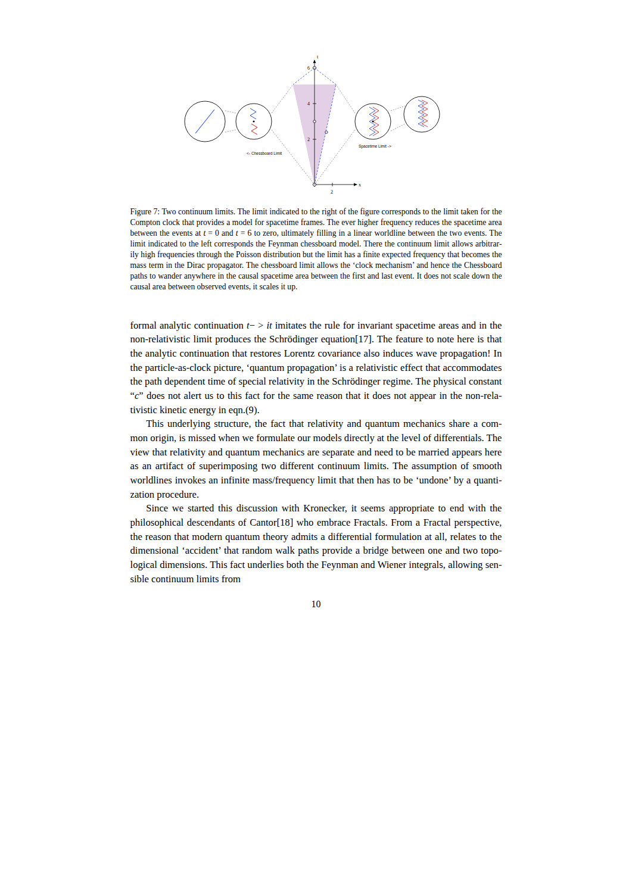t x 6 4 2 2 <- Chessboard Limit Spacetime Limit ->
Figure 7: Two continuum limits. The limit indicated to the right of the figure corresponds to the limit taken for the Compton clock that provides a model for spacetime frames. The ever higher frequency reduces the spacetime area between the events at t = 0 and t = 6 to zero, ultimately filling in a linear worldline between the two events. The limit indicated to the left corresponds the Feynman chessboard model. There the continuum limit allows arbitrarily high frequencies through the Poisson distribution but the limit has a finite expected frequency that becomes the mass term in the Dirac propagator. The chessboard limit allows the ‘clock mechanism’ and hence the Chessboard paths to wander anywhere in the causal spacetime area between the first and last event. It does not scale down the causal area between observed events, it scales it up.
formal analytic continuation t− > it imitates the rule for invariant spacetime areas and in the non-relativistic limit produces the Schrödinger equation[17]. The feature to note here is that the analytic continuation that restores Lorentz covariance also induces wave propagation! In the particle-as-clock picture, ‘quantum propagation’ is a relativistic effect that accommodates the path dependent time of special relativity in the Schrödinger regime. The physical constant “c” does not alert us to this fact for the same reason that it does not appear in the non-relativistic kinetic energy in eqn.(9).
This underlying structure, the fact that relativity and quantum mechanics share a common origin, is missed when we formulate our models directly at the level of differentials. The view that relativity and quantum mechanics are separate and need to be married appears here as an artifact of superimposing two different continuum limits. The assumption of smooth worldlines invokes an infinite mass/frequency limit that then has to be ‘undone’ by a quantization procedure.
Since we started this discussion with Kronecker, it seems appropriate to end with the philosophical descendants of Cantor[18] who embrace Fractals. From a Fractal perspective, the reason that modern quantum theory admits a differential formulation at all, relates to the dimensional ‘accident’ that random walk paths provide a bridge between one and two topological dimensions. This fact underlies both the Feynman and Wiener integrals, allowing sensible continuum limits from
10